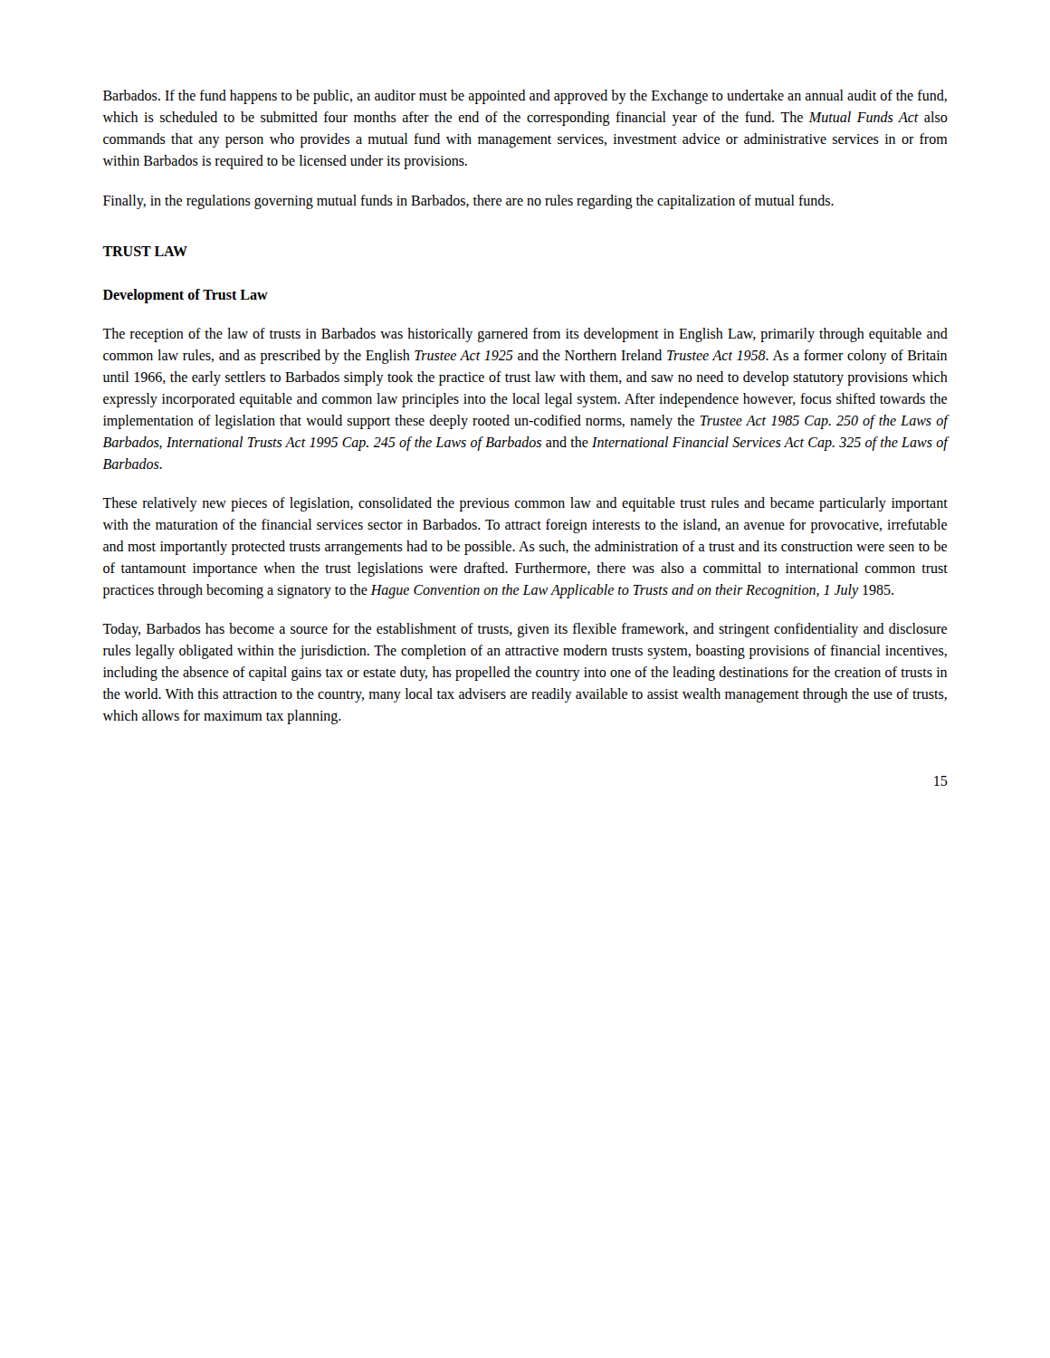Barbados. If the fund happens to be public, an auditor must be appointed and approved by the Exchange to undertake an annual audit of the fund, which is scheduled to be submitted four months after the end of the corresponding financial year of the fund. The Mutual Funds Act also commands that any person who provides a mutual fund with management services, investment advice or administrative services in or from within Barbados is required to be licensed under its provisions.
Finally, in the regulations governing mutual funds in Barbados, there are no rules regarding the capitalization of mutual funds.
TRUST LAW
Development of Trust Law
The reception of the law of trusts in Barbados was historically garnered from its development in English Law, primarily through equitable and common law rules, and as prescribed by the English Trustee Act 1925 and the Northern Ireland Trustee Act 1958. As a former colony of Britain until 1966, the early settlers to Barbados simply took the practice of trust law with them, and saw no need to develop statutory provisions which expressly incorporated equitable and common law principles into the local legal system. After independence however, focus shifted towards the implementation of legislation that would support these deeply rooted un-codified norms, namely the Trustee Act 1985 Cap. 250 of the Laws of Barbados, International Trusts Act 1995 Cap. 245 of the Laws of Barbados and the International Financial Services Act Cap. 325 of the Laws of Barbados.
These relatively new pieces of legislation, consolidated the previous common law and equitable trust rules and became particularly important with the maturation of the financial services sector in Barbados. To attract foreign interests to the island, an avenue for provocative, irrefutable and most importantly protected trusts arrangements had to be possible. As such, the administration of a trust and its construction were seen to be of tantamount importance when the trust legislations were drafted. Furthermore, there was also a committal to international common trust practices through becoming a signatory to the Hague Convention on the Law Applicable to Trusts and on their Recognition, 1 July 1985.
Today, Barbados has become a source for the establishment of trusts, given its flexible framework, and stringent confidentiality and disclosure rules legally obligated within the jurisdiction. The completion of an attractive modern trusts system, boasting provisions of financial incentives, including the absence of capital gains tax or estate duty, has propelled the country into one of the leading destinations for the creation of trusts in the world. With this attraction to the country, many local tax advisers are readily available to assist wealth management through the use of trusts, which allows for maximum tax planning.
15